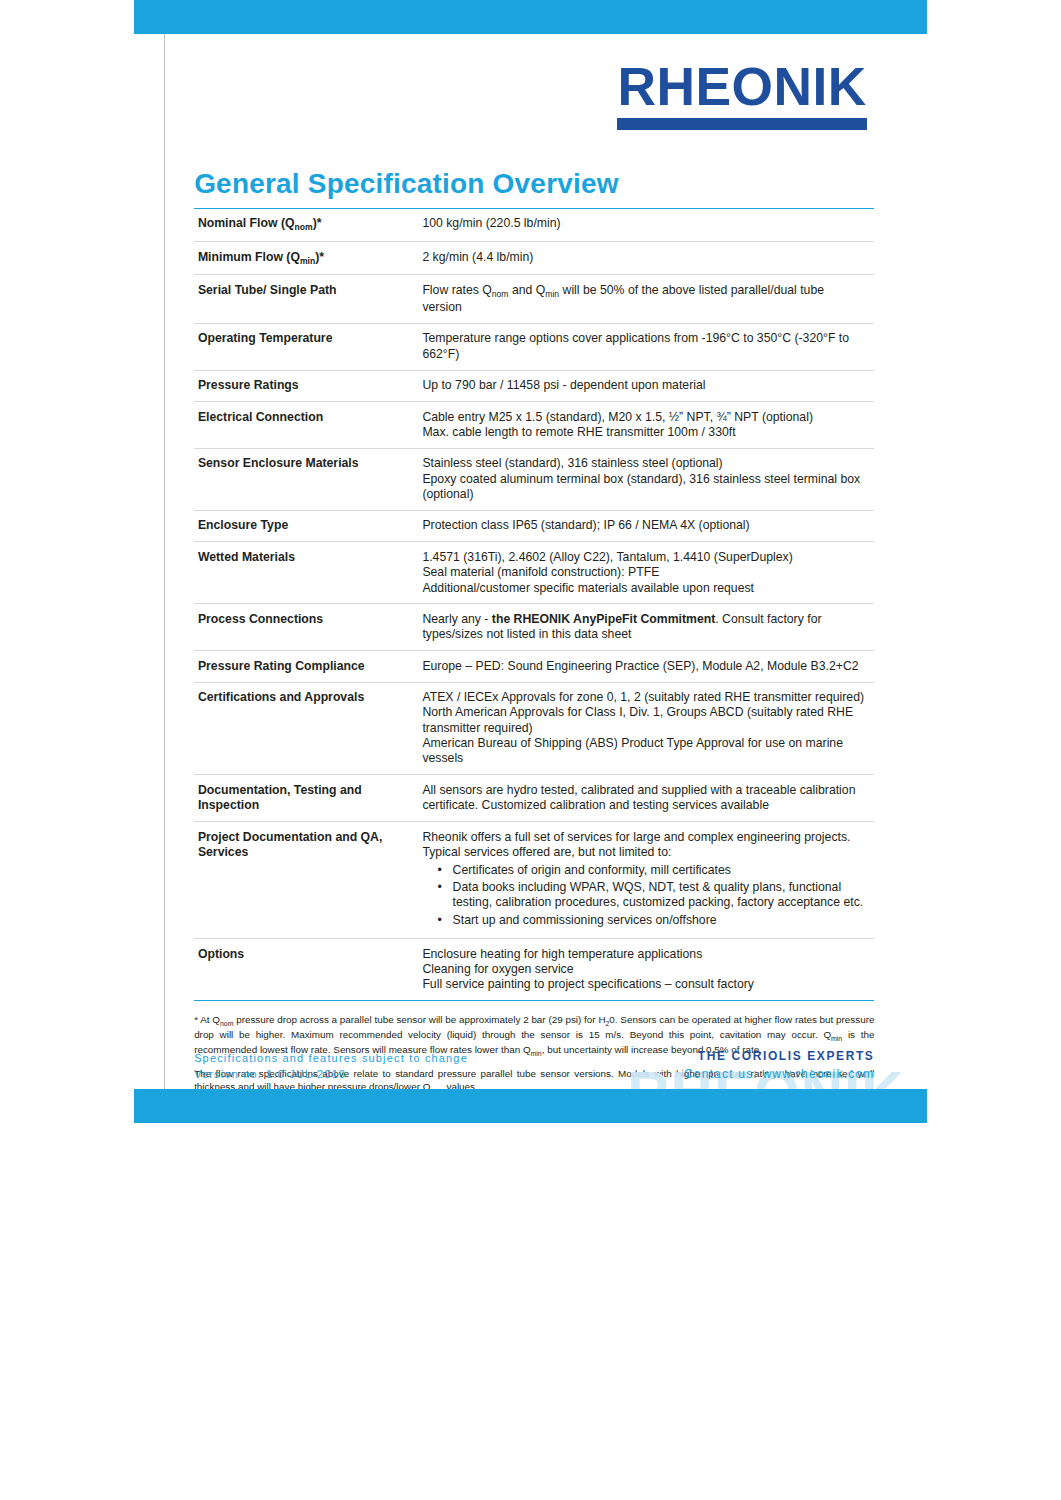RHEONIK
General Specification Overview
| Nominal Flow (Q nom )* | 100 kg/min (220.5 lb/min) |
| Minimum Flow (Q min )* | 2 kg/min (4.4 lb/min) |
| Serial Tube/ Single Path | Flow rates Q nom and Q min will be 50% of the above listed parallel/dual tube version |
| Operating Temperature | Temperature range options cover applications from -196°C to 350°C (-320°F to 662°F) |
| Pressure Ratings | Up to 790 bar / 11458 psi - dependent upon material |
| Electrical Connection | Cable entry M25 x 1.5 (standard), M20 x 1.5, ½” NPT, ¾” NPT (optional) Max. cable length to remote RHE transmitter 100m / 330ft |
| Sensor Enclosure Materials | Stainless steel (standard), 316 stainless steel (optional) Epoxy coated aluminum terminal box (standard), 316 stainless steel terminal box (optional) |
| Enclosure Type | Protection class IP65 (standard); IP 66 / NEMA 4X (optional) |
| Wetted Materials | 1.4571 (316Ti), 2.4602 (Alloy C22), Tantalum, 1.4410 (SuperDuplex) Seal material (manifold construction): PTFE Additional/customer specific materials available upon request |
| Process Connections | Nearly any - the RHEONIK AnyPipeFit Commitment . Consult factory for types/sizes not listed in this data sheet |
| Pressure Rating Compliance | Europe – PED: Sound Engineering Practice (SEP), Module A2, Module B3.2+C2 |
| Certifications and Approvals | ATEX / IECEx Approvals for zone 0, 1, 2 (suitably rated RHE transmitter required) North American Approvals for Class I, Div. 1, Groups ABCD (suitably rated RHE transmitter required) American Bureau of Shipping (ABS) Product Type Approval for use on marine vessels |
| Documentation, Testing and Inspection | All sensors are hydro tested, calibrated and supplied with a traceable calibration certificate. Customized calibration and testing services available |
| Project Documentation and QA, Services | Rheonik offers a full set of services for large and complex engineering projects. Typical services offered are, but not limited to: Certificates of origin and conformity, mill certificates Data books including WPAR, WQS, NDT, test & quality plans, functional testing, calibration procedures, customized packing, factory acceptance etc. Start up and commissioning services on/offshore |
| Options | Enclosure heating for high temperature applications Cleaning for oxygen service Full service painting to project specifications – consult factory |
* At Qnom pressure drop across a parallel tube sensor will be approximately 2 bar (29 psi) for H20. Sensors can be operated at higher flow rates but pressure drop will be higher. Maximum recommended velocity (liquid) through the sensor is 15 m/s. Beyond this point, cavitation may occur. Qmin is the recommended lowest flow rate. Sensors will measure flow rates lower than Qmin, but uncertainty will increase beyond 0.5% of rate.
The flow rate specifications above relate to standard pressure parallel tube sensor versions. Models with higher pressure ratings have increased wall thickness and will have higher pressure drops/lower Qnom values.
RHEONIK
Specifications and features subject to change
Version no: 1.0 JUL-2019
THE CORIOLIS EXPERTS
Contact us: www.rheonik.com